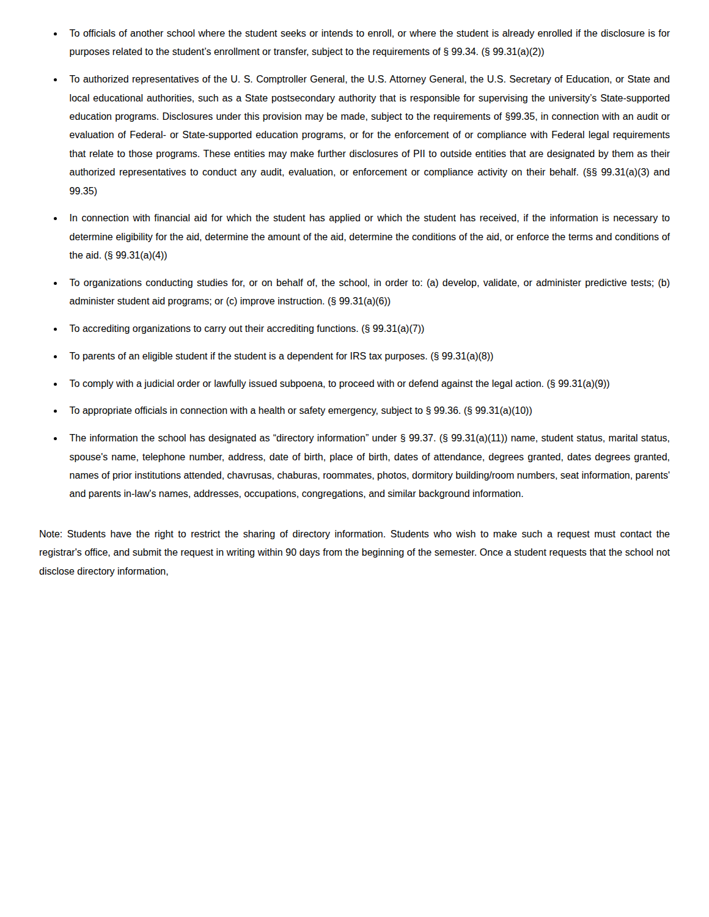To officials of another school where the student seeks or intends to enroll, or where the student is already enrolled if the disclosure is for purposes related to the student’s enrollment or transfer, subject to the requirements of § 99.34. (§ 99.31(a)(2))
To authorized representatives of the U. S. Comptroller General, the U.S. Attorney General, the U.S. Secretary of Education, or State and local educational authorities, such as a State postsecondary authority that is responsible for supervising the university’s State-supported education programs. Disclosures under this provision may be made, subject to the requirements of §99.35, in connection with an audit or evaluation of Federal- or State-supported education programs, or for the enforcement of or compliance with Federal legal requirements that relate to those programs. These entities may make further disclosures of PII to outside entities that are designated by them as their authorized representatives to conduct any audit, evaluation, or enforcement or compliance activity on their behalf. (§§ 99.31(a)(3) and 99.35)
In connection with financial aid for which the student has applied or which the student has received, if the information is necessary to determine eligibility for the aid, determine the amount of the aid, determine the conditions of the aid, or enforce the terms and conditions of the aid. (§ 99.31(a)(4))
To organizations conducting studies for, or on behalf of, the school, in order to: (a) develop, validate, or administer predictive tests; (b) administer student aid programs; or (c) improve instruction. (§ 99.31(a)(6))
To accrediting organizations to carry out their accrediting functions. (§ 99.31(a)(7))
To parents of an eligible student if the student is a dependent for IRS tax purposes. (§ 99.31(a)(8))
To comply with a judicial order or lawfully issued subpoena, to proceed with or defend against the legal action. (§ 99.31(a)(9))
To appropriate officials in connection with a health or safety emergency, subject to § 99.36. (§ 99.31(a)(10))
The information the school has designated as “directory information” under § 99.37. (§ 99.31(a)(11)) name, student status, marital status, spouse's name, telephone number, address, date of birth, place of birth, dates of attendance, degrees granted, dates degrees granted, names of prior institutions attended, chavrusas, chaburas, roommates, photos, dormitory building/room numbers, seat information, parents' and parents in-law's names, addresses, occupations, congregations, and similar background information.
Note: Students have the right to restrict the sharing of directory information. Students who wish to make such a request must contact the registrar's office, and submit the request in writing within 90 days from the beginning of the semester. Once a student requests that the school not disclose directory information,